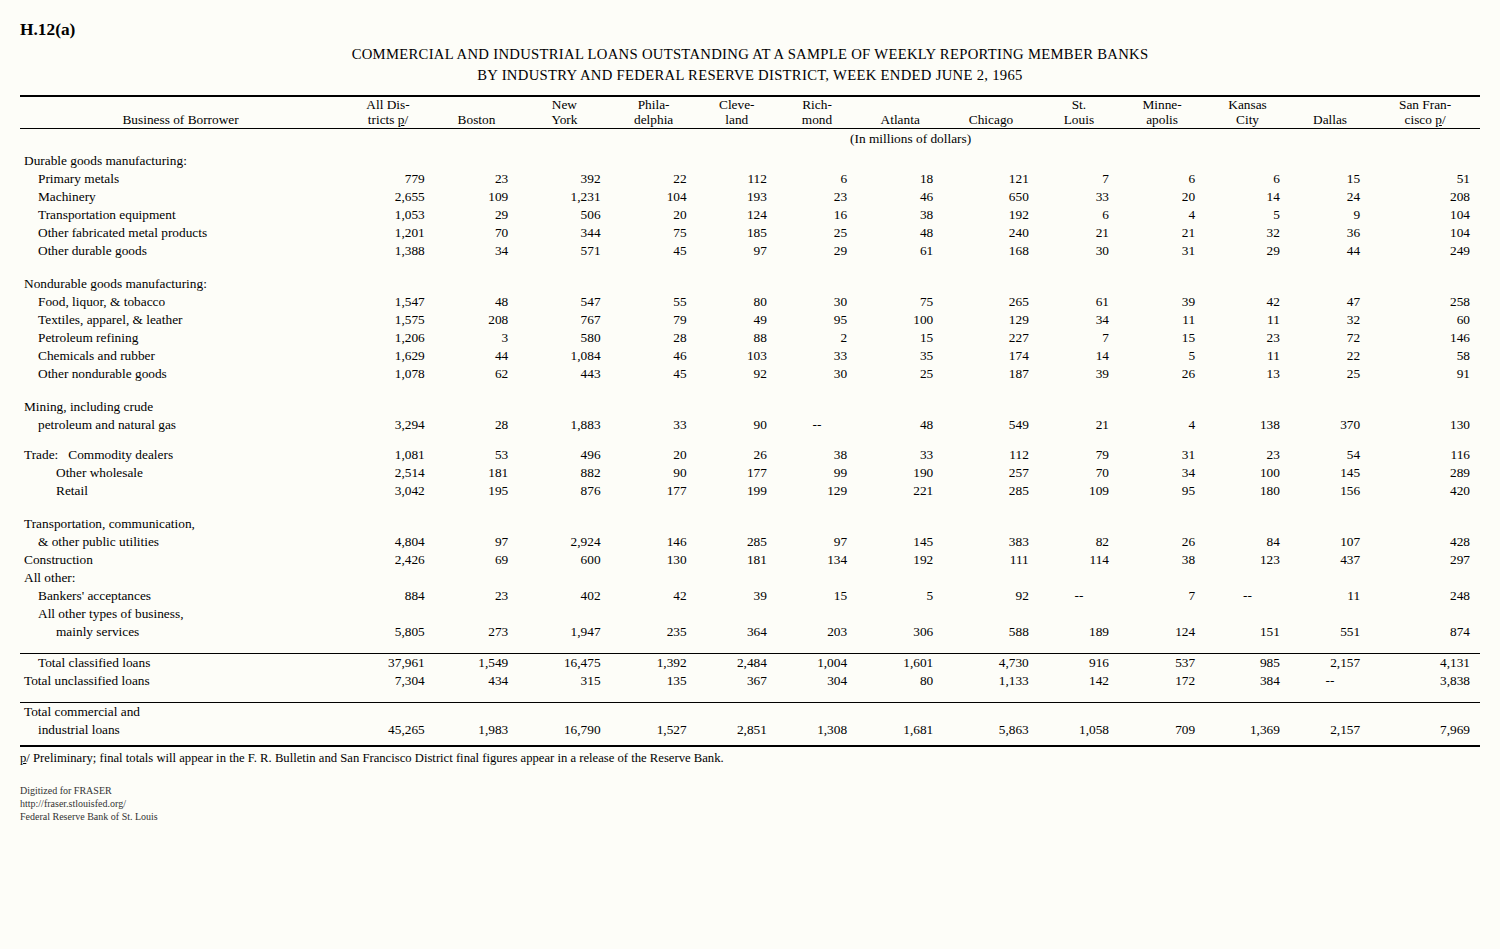H.12(a)
COMMERCIAL AND INDUSTRIAL LOANS OUTSTANDING AT A SAMPLE OF WEEKLY REPORTING MEMBER BANKS
BY INDUSTRY AND FEDERAL RESERVE DISTRICT, WEEK ENDED JUNE 2, 1965
| Business of Borrower | All Dis- tricts p / | Boston | New York | Phila- delphia | Cleve- land | Rich- mond | Atlanta | Chicago | St. Louis | Minne- apolis | Kansas City | Dallas | San Fran- cisco p / |
| --- | --- | --- | --- | --- | --- | --- | --- | --- | --- | --- | --- | --- | --- |
| | (In millions of dollars) |
| Durable goods manufacturing: | |
| Primary metals | 779 | 23 | 392 | 22 | 112 | 6 | 18 | 121 | 7 | 6 | 6 | 15 | 51 |
| Machinery | 2,655 | 109 | 1,231 | 104 | 193 | 23 | 46 | 650 | 33 | 20 | 14 | 24 | 208 |
| Transportation equipment | 1,053 | 29 | 506 | 20 | 124 | 16 | 38 | 192 | 6 | 4 | 5 | 9 | 104 |
| Other fabricated metal products | 1,201 | 70 | 344 | 75 | 185 | 25 | 48 | 240 | 21 | 21 | 32 | 36 | 104 |
| Other durable goods | 1,388 | 34 | 571 | 45 | 97 | 29 | 61 | 168 | 30 | 31 | 29 | 44 | 249 |
| Nondurable goods manufacturing: | |
| Food, liquor, & tobacco | 1,547 | 48 | 547 | 55 | 80 | 30 | 75 | 265 | 61 | 39 | 42 | 47 | 258 |
| Textiles, apparel, & leather | 1,575 | 208 | 767 | 79 | 49 | 95 | 100 | 129 | 34 | 11 | 11 | 32 | 60 |
| Petroleum refining | 1,206 | 3 | 580 | 28 | 88 | 2 | 15 | 227 | 7 | 15 | 23 | 72 | 146 |
| Chemicals and rubber | 1,629 | 44 | 1,084 | 46 | 103 | 33 | 35 | 174 | 14 | 5 | 11 | 22 | 58 |
| Other nondurable goods | 1,078 | 62 | 443 | 45 | 92 | 30 | 25 | 187 | 39 | 26 | 13 | 25 | 91 |
| Mining, including crude | |
| petroleum and natural gas | 3,294 | 28 | 1,883 | 33 | 90 | -- | 48 | 549 | 21 | 4 | 138 | 370 | 130 |
| Trade: Commodity dealers | 1,081 | 53 | 496 | 20 | 26 | 38 | 33 | 112 | 79 | 31 | 23 | 54 | 116 |
| Other wholesale | 2,514 | 181 | 882 | 90 | 177 | 99 | 190 | 257 | 70 | 34 | 100 | 145 | 289 |
| Retail | 3,042 | 195 | 876 | 177 | 199 | 129 | 221 | 285 | 109 | 95 | 180 | 156 | 420 |
| Transportation, communication, | |
| & other public utilities | 4,804 | 97 | 2,924 | 146 | 285 | 97 | 145 | 383 | 82 | 26 | 84 | 107 | 428 |
| Construction | 2,426 | 69 | 600 | 130 | 181 | 134 | 192 | 111 | 114 | 38 | 123 | 437 | 297 |
| All other: | |
| Bankers' acceptances | 884 | 23 | 402 | 42 | 39 | 15 | 5 | 92 | -- | 7 | -- | 11 | 248 |
| All other types of business, | |
| mainly services | 5,805 | 273 | 1,947 | 235 | 364 | 203 | 306 | 588 | 189 | 124 | 151 | 551 | 874 |
| Total classified loans | 37,961 | 1,549 | 16,475 | 1,392 | 2,484 | 1,004 | 1,601 | 4,730 | 916 | 537 | 985 | 2,157 | 4,131 |
| Total unclassified loans | 7,304 | 434 | 315 | 135 | 367 | 304 | 80 | 1,133 | 142 | 172 | 384 | -- | 3,838 |
| Total commercial and | |
| industrial loans | 45,265 | 1,983 | 16,790 | 1,527 | 2,851 | 1,308 | 1,681 | 5,863 | 1,058 | 709 | 1,369 | 2,157 | 7,969 |
p/ Preliminary; final totals will appear in the F. R. Bulletin and San Francisco District final figures appear in a release of the Reserve Bank.
Digitized for FRASER
http://fraser.stlouisfed.org/
Federal Reserve Bank of St. Louis